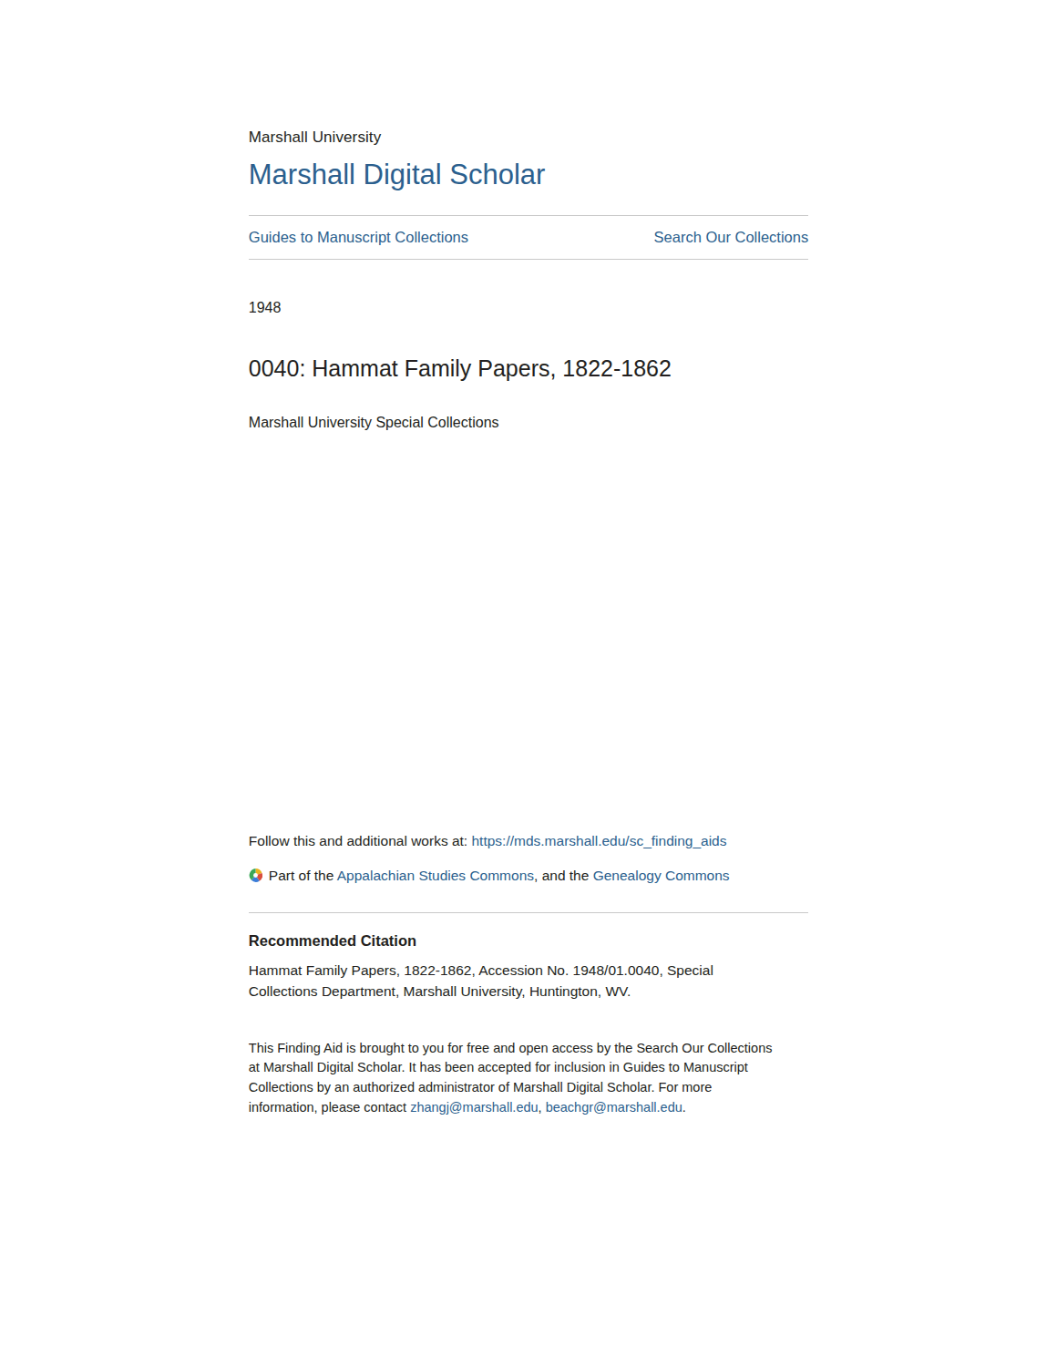Marshall University
Marshall Digital Scholar
Guides to Manuscript Collections Search Our Collections
1948
0040: Hammat Family Papers, 1822-1862
Marshall University Special Collections
Follow this and additional works at: https://mds.marshall.edu/sc_finding_aids
Part of the Appalachian Studies Commons, and the Genealogy Commons
Recommended Citation
Hammat Family Papers, 1822-1862, Accession No. 1948/01.0040, Special Collections Department, Marshall University, Huntington, WV.
This Finding Aid is brought to you for free and open access by the Search Our Collections at Marshall Digital Scholar. It has been accepted for inclusion in Guides to Manuscript Collections by an authorized administrator of Marshall Digital Scholar. For more information, please contact zhangj@marshall.edu, beachgr@marshall.edu.